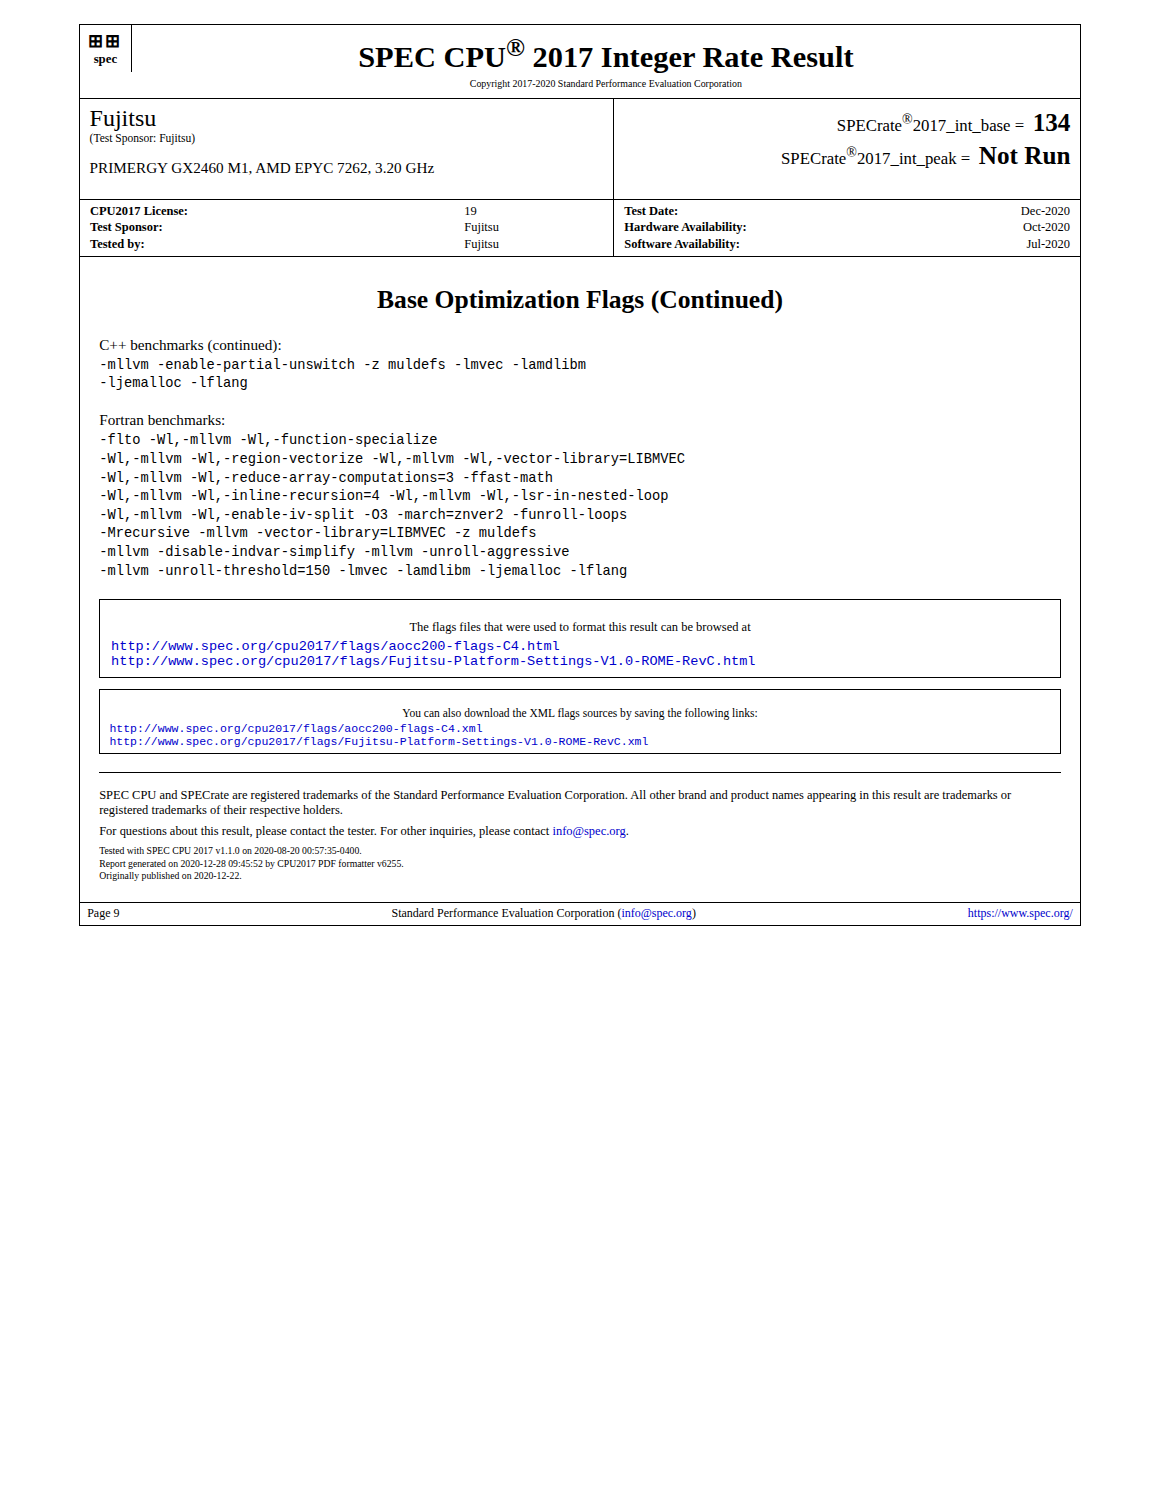⊞⊞
spec
SPEC CPU® 2017 Integer Rate Result
Copyright 2017-2020 Standard Performance Evaluation Corporation
Fujitsu
(Test Sponsor: Fujitsu)
PRIMERGY GX2460 M1, AMD EPYC 7262, 3.20 GHz
SPECrate®2017_int_base = 134
SPECrate®2017_int_peak = Not Run
| CPU2017 License: | 19 |
| Test Sponsor: | Fujitsu |
| Tested by: | Fujitsu |
| Test Date: | Dec-2020 |
| Hardware Availability: | Oct-2020 |
| Software Availability: | Jul-2020 |
Base Optimization Flags (Continued)
C++ benchmarks (continued):
-mllvm -enable-partial-unswitch -z muldefs -lmvec -lamdlibm
-ljemalloc -lflang
Fortran benchmarks:
-flto -Wl,-mllvm -Wl,-function-specialize
-Wl,-mllvm -Wl,-region-vectorize -Wl,-mllvm -Wl,-vector-library=LIBMVEC
-Wl,-mllvm -Wl,-reduce-array-computations=3 -ffast-math
-Wl,-mllvm -Wl,-inline-recursion=4 -Wl,-mllvm -Wl,-lsr-in-nested-loop
-Wl,-mllvm -Wl,-enable-iv-split -O3 -march=znver2 -funroll-loops
-Mrecursive -mllvm -vector-library=LIBMVEC -z muldefs
-mllvm -disable-indvar-simplify -mllvm -unroll-aggressive
-mllvm -unroll-threshold=150 -lmvec -lamdlibm -ljemalloc -lflang
The flags files that were used to format this result can be browsed at
http://www.spec.org/cpu2017/flags/aocc200-flags-C4.html
http://www.spec.org/cpu2017/flags/Fujitsu-Platform-Settings-V1.0-ROME-RevC.html
You can also download the XML flags sources by saving the following links:
http://www.spec.org/cpu2017/flags/aocc200-flags-C4.xml
http://www.spec.org/cpu2017/flags/Fujitsu-Platform-Settings-V1.0-ROME-RevC.xml
SPEC CPU and SPECrate are registered trademarks of the Standard Performance Evaluation Corporation. All other brand and product names appearing in this result are trademarks or registered trademarks of their respective holders.
For questions about this result, please contact the tester. For other inquiries, please contact info@spec.org.
Tested with SPEC CPU 2017 v1.1.0 on 2020-08-20 00:57:35-0400.
Report generated on 2020-12-28 09:45:52 by CPU2017 PDF formatter v6255.
Originally published on 2020-12-22.
Page 9 Standard Performance Evaluation Corporation (info@spec.org) https://www.spec.org/